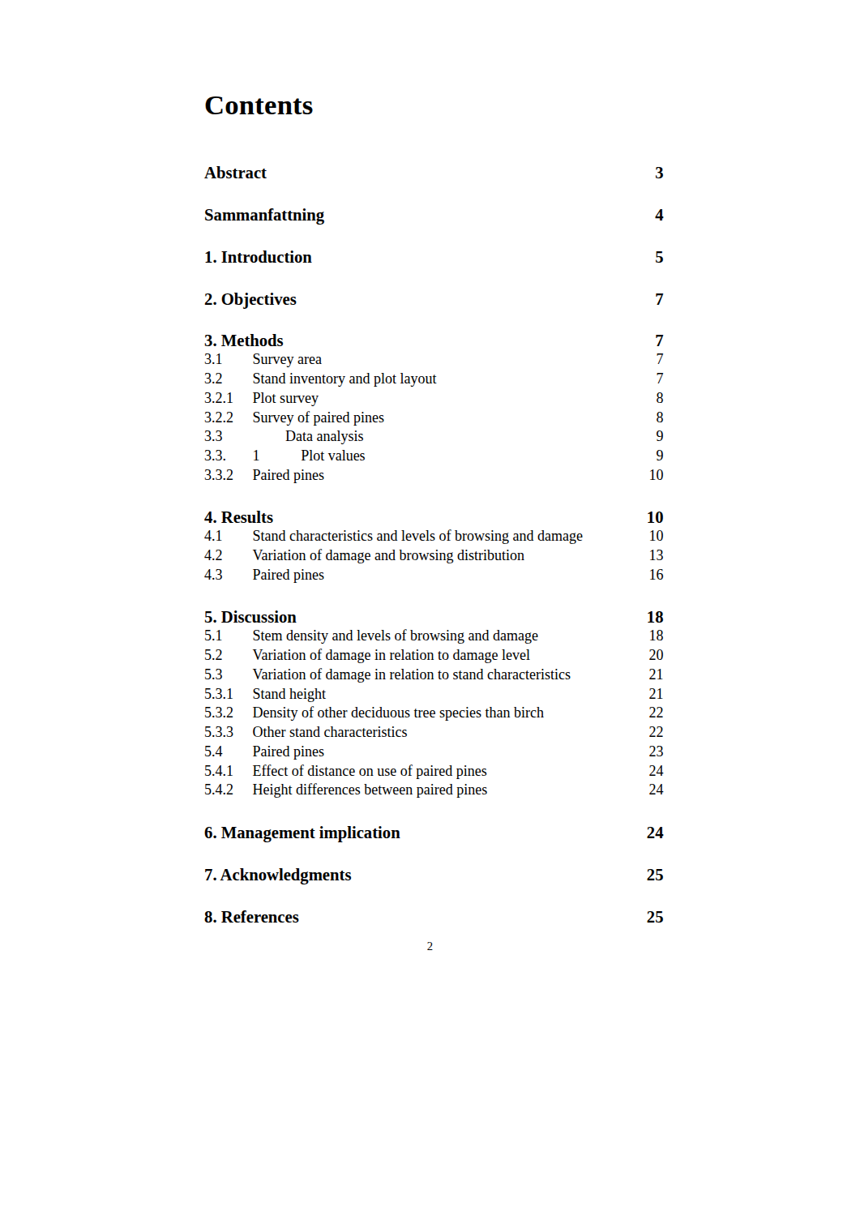Contents
| Abstract | 3 |
| Sammanfattning | 4 |
| 1. Introduction | 5 |
| 2. Objectives | 7 |
| 3. Methods | 7 |
| 3.1 | Survey area | 7 |
| 3.2 | Stand inventory and plot layout | 7 |
| 3.2.1 | Plot survey | 8 |
| 3.2.2 | Survey of paired pines | 8 |
| 3.3 | Data analysis | 9 |
| 3.3. | 1 | Plot values | 9 |
| 3.3.2 | Paired pines | 10 |
| 4. Results | 10 |
| 4.1 | Stand characteristics and levels of browsing and damage | 10 |
| 4.2 | Variation of damage and browsing distribution | 13 |
| 4.3 | Paired pines | 16 |
| 5. Discussion | 18 |
| 5.1 | Stem density and levels of browsing and damage | 18 |
| 5.2 | Variation of damage in relation to damage level | 20 |
| 5.3 | Variation of damage in relation to stand characteristics | 21 |
| 5.3.1 | Stand height | 21 |
| 5.3.2 | Density of other deciduous tree species than birch | 22 |
| 5.3.3 | Other stand characteristics | 22 |
| 5.4 | Paired pines | 23 |
| 5.4.1 | Effect of distance on use of paired pines | 24 |
| 5.4.2 | Height differences between paired pines | 24 |
| 6. Management implication | 24 |
| 7. Acknowledgments | 25 |
| 8. References | 25 |
2